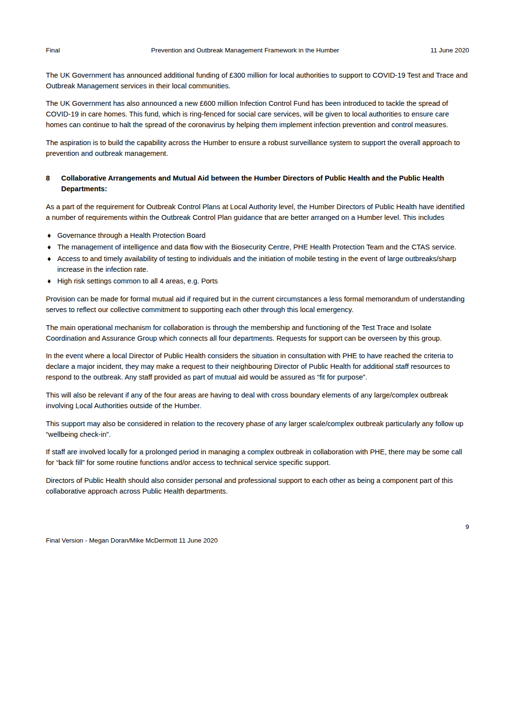Final Prevention and Outbreak Management Framework in the Humber 11 June 2020
The UK Government has announced additional funding of £300 million for local authorities to support to COVID-19 Test and Trace and Outbreak Management services in their local communities.
The UK Government has also announced a new £600 million Infection Control Fund has been introduced to tackle the spread of COVID-19 in care homes. This fund, which is ring-fenced for social care services, will be given to local authorities to ensure care homes can continue to halt the spread of the coronavirus by helping them implement infection prevention and control measures.
The aspiration is to build the capability across the Humber to ensure a robust surveillance system to support the overall approach to prevention and outbreak management.
8 Collaborative Arrangements and Mutual Aid between the Humber Directors of Public Health and the Public Health Departments:
As a part of the requirement for Outbreak Control Plans at Local Authority level, the Humber Directors of Public Health have identified a number of requirements within the Outbreak Control Plan guidance that are better arranged on a Humber level. This includes
Governance through a Health Protection Board
The management of intelligence and data flow with the Biosecurity Centre, PHE Health Protection Team and the CTAS service.
Access to and timely availability of testing to individuals and the initiation of mobile testing in the event of large outbreaks/sharp increase in the infection rate.
High risk settings common to all 4 areas, e.g. Ports
Provision can be made for formal mutual aid if required but in the current circumstances a less formal memorandum of understanding serves to reflect our collective commitment to supporting each other through this local emergency.
The main operational mechanism for collaboration is through the membership and functioning of the Test Trace and Isolate Coordination and Assurance Group which connects all four departments. Requests for support can be overseen by this group.
In the event where a local Director of Public Health considers the situation in consultation with PHE to have reached the criteria to declare a major incident, they may make a request to their neighbouring Director of Public Health for additional staff resources to respond to the outbreak. Any staff provided as part of mutual aid would be assured as “fit for purpose”.
This will also be relevant if any of the four areas are having to deal with cross boundary elements of any large/complex outbreak involving Local Authorities outside of the Humber.
This support may also be considered in relation to the recovery phase of any larger scale/complex outbreak particularly any follow up “wellbeing check-in”.
If staff are involved locally for a prolonged period in managing a complex outbreak in collaboration with PHE, there may be some call for “back fill” for some routine functions and/or access to technical service specific support.
Directors of Public Health should also consider personal and professional support to each other as being a component part of this collaborative approach across Public Health departments.
9
Final Version - Megan Doran/Mike McDermott 11 June 2020